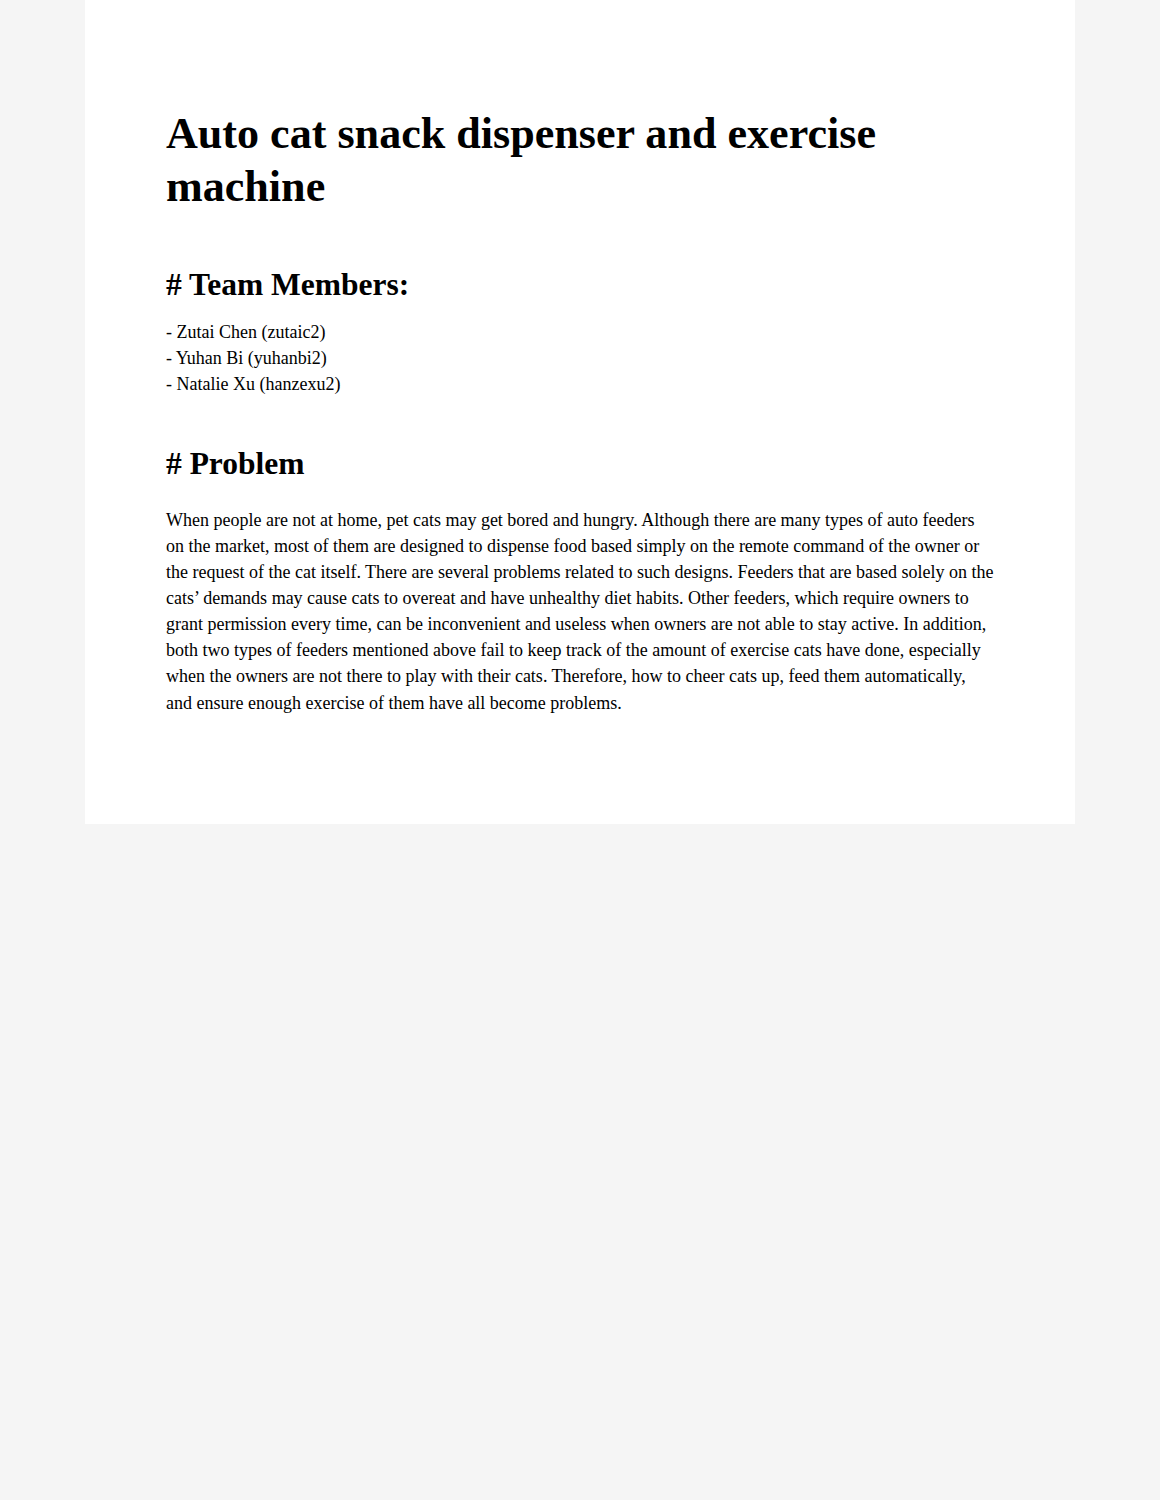Auto cat snack dispenser and exercise machine
# Team Members:
Zutai Chen (zutaic2)
Yuhan Bi (yuhanbi2)
Natalie Xu (hanzexu2)
# Problem
When people are not at home, pet cats may get bored and hungry. Although there are many types of auto feeders on the market, most of them are designed to dispense food based simply on the remote command of the owner or the request of the cat itself. There are several problems related to such designs. Feeders that are based solely on the cats’ demands may cause cats to overeat and have unhealthy diet habits. Other feeders, which require owners to grant permission every time, can be inconvenient and useless when owners are not able to stay active. In addition, both two types of feeders mentioned above fail to keep track of the amount of exercise cats have done, especially when the owners are not there to play with their cats. Therefore, how to cheer cats up, feed them automatically, and ensure enough exercise of them have all become problems.